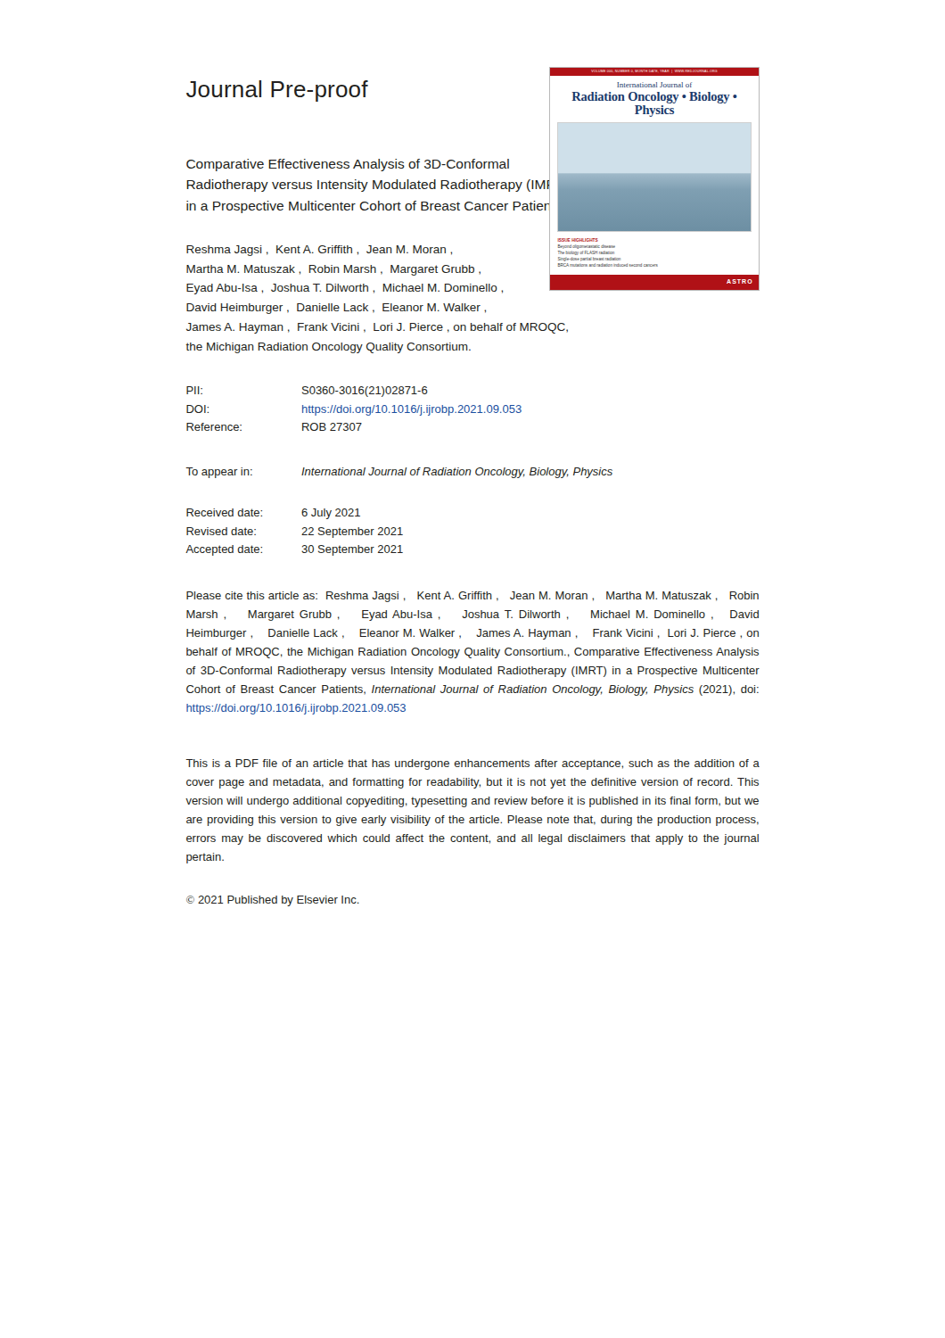Journal Pre-proof
VOLUME 000, NUMBER 0, MONTH DATE, YEAR | WWW.REDJOURNAL.ORG
International Journal of
Radiation Oncology • Biology • Physics
ISSUE HIGHLIGHTS
Beyond oligometastatic disease
The biology of FLASH radiation
Single-dose partial breast radiation
BRCA mutations and radiation induced second cancers
ASTRO
Comparative Effectiveness Analysis of 3D-Conformal Radiotherapy versus Intensity Modulated Radiotherapy (IMRT) in a Prospective Multicenter Cohort of Breast Cancer Patients
Reshma Jagsi , Kent A. Griffith , Jean M. Moran ,
Martha M. Matuszak , Robin Marsh , Margaret Grubb ,
Eyad Abu-Isa , Joshua T. Dilworth , Michael M. Dominello ,
David Heimburger , Danielle Lack , Eleanor M. Walker ,
James A. Hayman , Frank Vicini , Lori J. Pierce , on behalf of MROQC, the Michigan Radiation Oncology Quality Consortium.
| PII: | S0360-3016(21)02871-6 |
| DOI: | https://doi.org/10.1016/j.ijrobp.2021.09.053 |
| Reference: | ROB 27307 |
To appear in: International Journal of Radiation Oncology, Biology, Physics
| Received date: | 6 July 2021 |
| Revised date: | 22 September 2021 |
| Accepted date: | 30 September 2021 |
Please cite this article as: Reshma Jagsi , Kent A. Griffith , Jean M. Moran , Martha M. Matuszak , Robin Marsh , Margaret Grubb , Eyad Abu-Isa , Joshua T. Dilworth , Michael M. Dominello , David Heimburger , Danielle Lack , Eleanor M. Walker , James A. Hayman , Frank Vicini , Lori J. Pierce , on behalf of MROQC, the Michigan Radiation Oncology Quality Consortium., Comparative Effectiveness Analysis of 3D-Conformal Radiotherapy versus Intensity Modulated Radiotherapy (IMRT) in a Prospective Multicenter Cohort of Breast Cancer Patients, International Journal of Radiation Oncology, Biology, Physics (2021), doi: https://doi.org/10.1016/j.ijrobp.2021.09.053
This is a PDF file of an article that has undergone enhancements after acceptance, such as the addition of a cover page and metadata, and formatting for readability, but it is not yet the definitive version of record. This version will undergo additional copyediting, typesetting and review before it is published in its final form, but we are providing this version to give early visibility of the article. Please note that, during the production process, errors may be discovered which could affect the content, and all legal disclaimers that apply to the journal pertain.
© 2021 Published by Elsevier Inc.